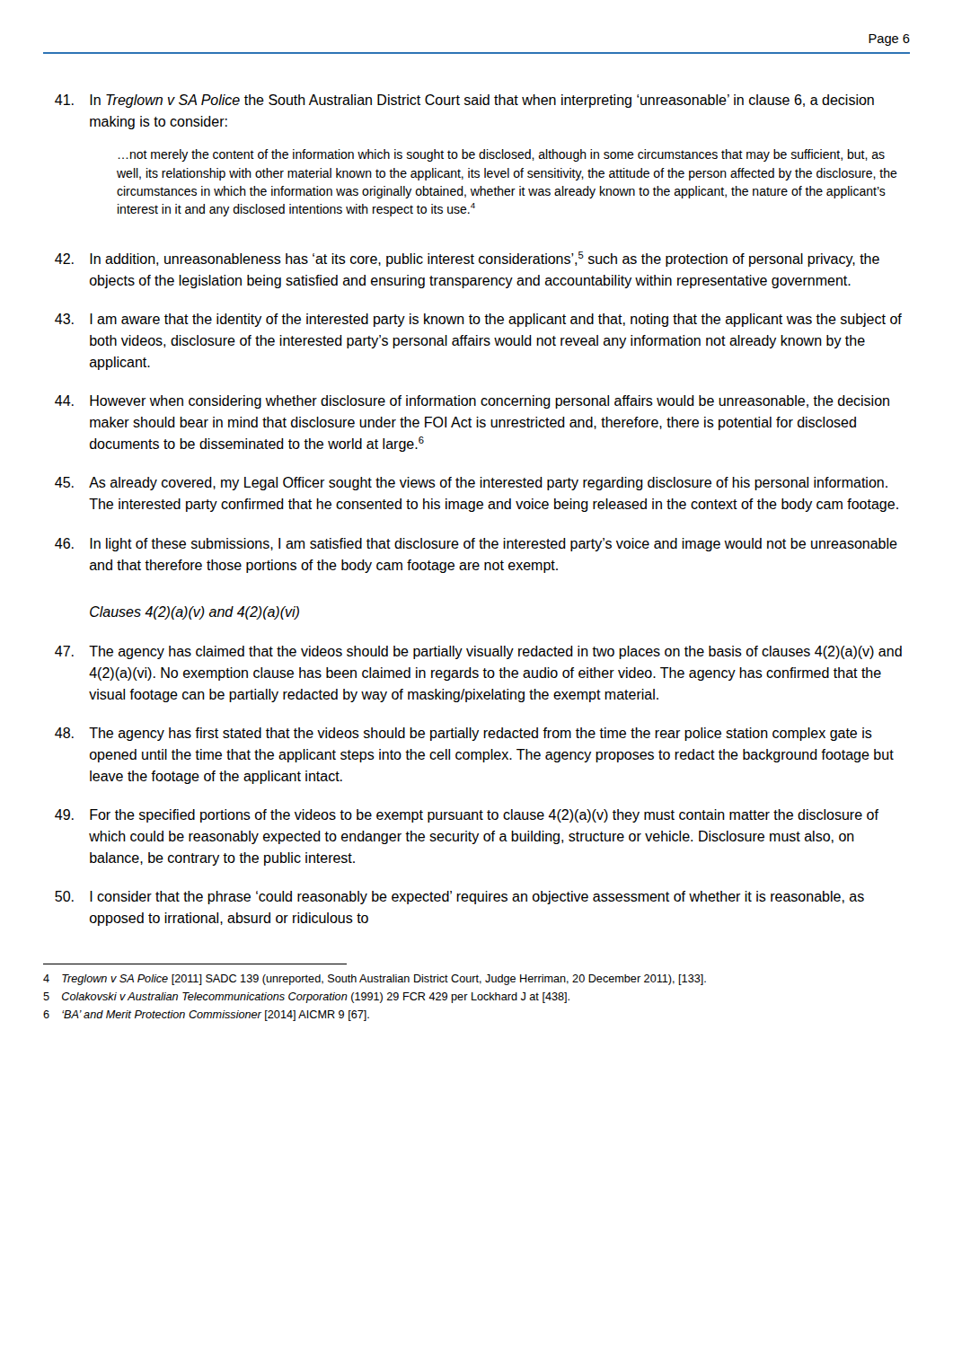Page 6
41. In Treglown v SA Police the South Australian District Court said that when interpreting ‘unreasonable’ in clause 6, a decision making is to consider:
…not merely the content of the information which is sought to be disclosed, although in some circumstances that may be sufficient, but, as well, its relationship with other material known to the applicant, its level of sensitivity, the attitude of the person affected by the disclosure, the circumstances in which the information was originally obtained, whether it was already known to the applicant, the nature of the applicant’s interest in it and any disclosed intentions with respect to its use.4
42. In addition, unreasonableness has ‘at its core, public interest considerations’,5 such as the protection of personal privacy, the objects of the legislation being satisfied and ensuring transparency and accountability within representative government.
43. I am aware that the identity of the interested party is known to the applicant and that, noting that the applicant was the subject of both videos, disclosure of the interested party’s personal affairs would not reveal any information not already known by the applicant.
44. However when considering whether disclosure of information concerning personal affairs would be unreasonable, the decision maker should bear in mind that disclosure under the FOI Act is unrestricted and, therefore, there is potential for disclosed documents to be disseminated to the world at large.6
45. As already covered, my Legal Officer sought the views of the interested party regarding disclosure of his personal information. The interested party confirmed that he consented to his image and voice being released in the context of the body cam footage.
46. In light of these submissions, I am satisfied that disclosure of the interested party’s voice and image would not be unreasonable and that therefore those portions of the body cam footage are not exempt.
Clauses 4(2)(a)(v) and 4(2)(a)(vi)
47. The agency has claimed that the videos should be partially visually redacted in two places on the basis of clauses 4(2)(a)(v) and 4(2)(a)(vi). No exemption clause has been claimed in regards to the audio of either video. The agency has confirmed that the visual footage can be partially redacted by way of masking/pixelating the exempt material.
48. The agency has first stated that the videos should be partially redacted from the time the rear police station complex gate is opened until the time that the applicant steps into the cell complex. The agency proposes to redact the background footage but leave the footage of the applicant intact.
49. For the specified portions of the videos to be exempt pursuant to clause 4(2)(a)(v) they must contain matter the disclosure of which could be reasonably expected to endanger the security of a building, structure or vehicle. Disclosure must also, on balance, be contrary to the public interest.
50. I consider that the phrase ‘could reasonably be expected’ requires an objective assessment of whether it is reasonable, as opposed to irrational, absurd or ridiculous to
4 Treglown v SA Police [2011] SADC 139 (unreported, South Australian District Court, Judge Herriman, 20 December 2011), [133].
5 Colakovski v Australian Telecommunications Corporation (1991) 29 FCR 429 per Lockhard J at [438].
6 ‘BA’ and Merit Protection Commissioner [2014] AICMR 9 [67].